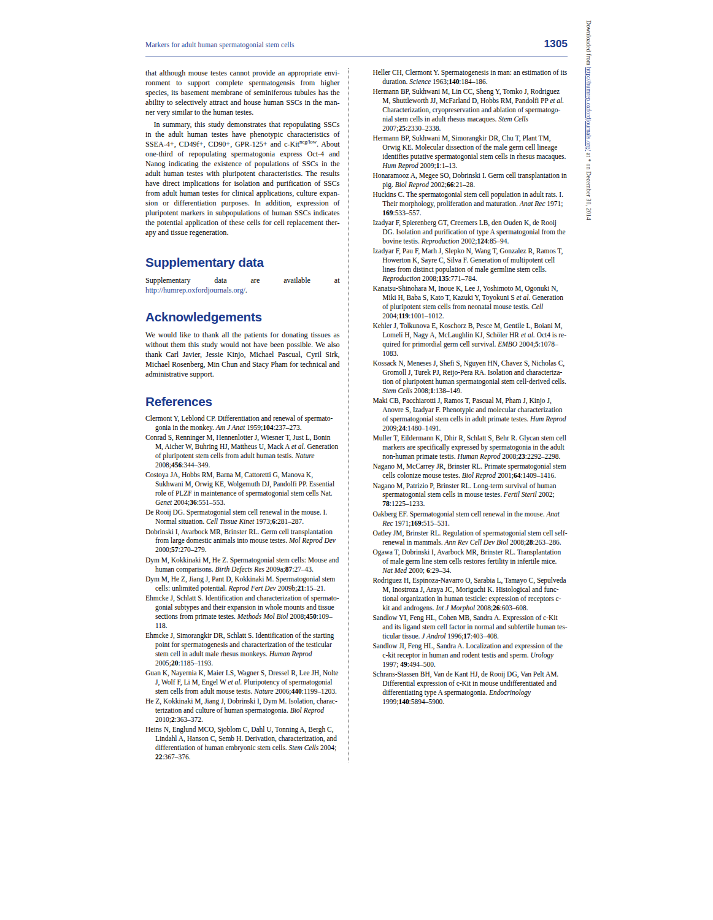Markers for adult human spermatogonial stem cells
1305
that although mouse testes cannot provide an appropriate environment to support complete spermatogensis from higher species, its basement membrane of seminiferous tubules has the ability to selectively attract and house human SSCs in the manner very similar to the human testes.
In summary, this study demonstrates that repopulating SSCs in the adult human testes have phenotypic characteristics of SSEA-4+, CD49f+, CD90+, GPR-125+ and c-Kitneg/low. About one-third of repopulating spermatogonia express Oct-4 and Nanog indicating the existence of populations of SSCs in the adult human testes with pluripotent characteristics. The results have direct implications for isolation and purification of SSCs from adult human testes for clinical applications, culture expansion or differentiation purposes. In addition, expression of pluripotent markers in subpopulations of human SSCs indicates the potential application of these cells for cell replacement therapy and tissue regeneration.
Supplementary data
Supplementary data are available at http://humrep.oxfordjournals.org/.
Acknowledgements
We would like to thank all the patients for donating tissues as without them this study would not have been possible. We also thank Carl Javier, Jessie Kinjo, Michael Pascual, Cyril Sirk, Michael Rosenberg, Min Chun and Stacy Pham for technical and administrative support.
References
Clermont Y, Leblond CP. Differentiation and renewal of spermatogonia in the monkey. Am J Anat 1959;104:237–273.
Conrad S, Renninger M, Hennenlotter J, Wiesner T, Just L, Bonin M, Aicher W, Buhring HJ, Mattheus U, Mack A et al. Generation of pluripotent stem cells from adult human testis. Nature 2008;456:344–349.
Costoya JA, Hobbs RM, Barna M, Cattoretti G, Manova K, Sukhwani M, Orwig KE, Wolgemuth DJ, Pandolfi PP. Essential role of PLZF in maintenance of spermatogonial stem cells Nat. Genet 2004;36:551–553.
De Rooij DG. Spermatogonial stem cell renewal in the mouse. I. Normal situation. Cell Tissue Kinet 1973;6:281–287.
Dobrinski I, Avarbock MR, Brinster RL. Germ cell transplantation from large domestic animals into mouse testes. Mol Reprod Dev 2000;57:270–279.
Dym M, Kokkinaki M, He Z. Spermatogonial stem cells: Mouse and human comparisons. Birth Defects Res 2009a;87:27–43.
Dym M, He Z, Jiang J, Pant D, Kokkinaki M. Spermatogonial stem cells: unlimited potential. Reprod Fert Dev 2009b;21:15–21.
Ehmcke J, Schlatt S. Identification and characterization of spermatogonial subtypes and their expansion in whole mounts and tissue sections from primate testes. Methods Mol Biol 2008;450:109–118.
Ehmcke J, Simorangkir DR, Schlatt S. Identification of the starting point for spermatogenesis and characterization of the testicular stem cell in adult male rhesus monkeys. Human Reprod 2005;20:1185–1193.
Guan K, Nayernia K, Maier LS, Wagner S, Dressel R, Lee JH, Nolte J, Wolf F, Li M, Engel W et al. Pluripotency of spermatogonial stem cells from adult mouse testis. Nature 2006;440:1199–1203.
He Z, Kokkinaki M, Jiang J, Dobrinski I, Dym M. Isolation, characterization and culture of human spermatogonia. Biol Reprod 2010;2:363–372.
Heins N, Englund MCO, Sjoblom C, Dahl U, Tonning A, Bergh C, Lindahl A, Hanson C, Semb H. Derivation, characterization, and differentiation of human embryonic stem cells. Stem Cells 2004; 22:367–376.
Heller CH, Clermont Y. Spermatogenesis in man: an estimation of its duration. Science 1963;140:184–186.
Hermann BP, Sukhwani M, Lin CC, Sheng Y, Tomko J, Rodriguez M, Shuttleworth JJ, McFarland D, Hobbs RM, Pandolfi PP et al. Characterization, cryopreservation and ablation of spermatogonial stem cells in adult rhesus macaques. Stem Cells 2007;25:2330–2338.
Hermann BP, Sukhwani M, Simorangkir DR, Chu T, Plant TM, Orwig KE. Molecular dissection of the male germ cell lineage identifies putative spermatogonial stem cells in rhesus macaques. Hum Reprod 2009;1:1–13.
Honaramooz A, Megee SO, Dobrinski I. Germ cell transplantation in pig. Biol Reprod 2002;66:21–28.
Huckins C. The spermatogonial stem cell population in adult rats. I. Their morphology, proliferation and maturation. Anat Rec 1971; 169:533–557.
Izadyar F, Spierenberg GT, Creemers LB, den Ouden K, de Rooij DG. Isolation and purification of type A spermatogonial from the bovine testis. Reproduction 2002;124:85–94.
Izadyar F, Pau F, Marh J, Slepko N, Wang T, Gonzalez R, Ramos T, Howerton K, Sayre C, Silva F. Generation of multipotent cell lines from distinct population of male germline stem cells. Reproduction 2008;135:771–784.
Kanatsu-Shinohara M, Inoue K, Lee J, Yoshimoto M, Ogonuki N, Miki H, Baba S, Kato T, Kazuki Y, Toyokuni S et al. Generation of pluripotent stem cells from neonatal mouse testis. Cell 2004;119:1001–1012.
Kehler J, Tolkunova E, Koschorz B, Pesce M, Gentile L, Boiani M, Lomelí H, Nagy A, McLaughlin KJ, Schöler HR et al. Oct4 is required for primordial germ cell survival. EMBO 2004;5:1078–1083.
Kossack N, Meneses J, Shefi S, Nguyen HN, Chavez S, Nicholas C, Gromoll J, Turek PJ, Reijo-Pera RA. Isolation and characterization of pluripotent human spermatogonial stem cell-derived cells. Stem Cells 2008;1:138–149.
Maki CB, Pacchiarotti J, Ramos T, Pascual M, Pham J, Kinjo J, Anovre S, Izadyar F. Phenotypic and molecular characterization of spermatogonial stem cells in adult primate testes. Hum Reprod 2009;24:1480–1491.
Muller T, Eildermann K, Dhir R, Schlatt S, Behr R. Glycan stem cell markers are specifically expressed by spermatogonia in the adult non-human primate testis. Human Reprod 2008;23:2292–2298.
Nagano M, McCarrey JR, Brinster RL. Primate spermatogonial stem cells colonize mouse testes. Biol Reprod 2001;64:1409–1416.
Nagano M, Patrizio P, Brinster RL. Long-term survival of human spermatogonial stem cells in mouse testes. Fertil Steril 2002; 78:1225–1233.
Oakberg EF. Spermatogonial stem cell renewal in the mouse. Anat Rec 1971;169:515–531.
Oatley JM, Brinster RL. Regulation of spermatogonial stem cell self-renewal in mammals. Ann Rev Cell Dev Biol 2008;28:263–286.
Ogawa T, Dobrinski I, Avarbock MR, Brinster RL. Transplantation of male germ line stem cells restores fertility in infertile mice. Nat Med 2000; 6:29–34.
Rodriguez H, Espinoza-Navarro O, Sarabia L, Tamayo C, Sepulveda M, Inostroza J, Araya JC, Moriguchi K. Histological and functional organization in human testicle: expression of receptors c-kit and androgens. Int J Morphol 2008;26:603–608.
Sandlow YI, Feng HL, Cohen MB, Sandra A. Expression of c-Kit and its ligand stem cell factor in normal and subfertile human testicular tissue. J Androl 1996;17:403–408.
Sandlow JI, Feng HL, Sandra A. Localization and expression of the c-kit receptor in human and rodent testis and sperm. Urology 1997; 49:494–500.
Schrans-Stassen BH, Van de Kant HJ, de Rooij DG, Van Pelt AM. Differential expression of c-Kit in mouse undifferentiated and differentiating type A spermatogonia. Endocrinology 1999;140:5894–5900.
Downloaded from http://humrep.oxfordjournals.org/ at * on December 30, 2014